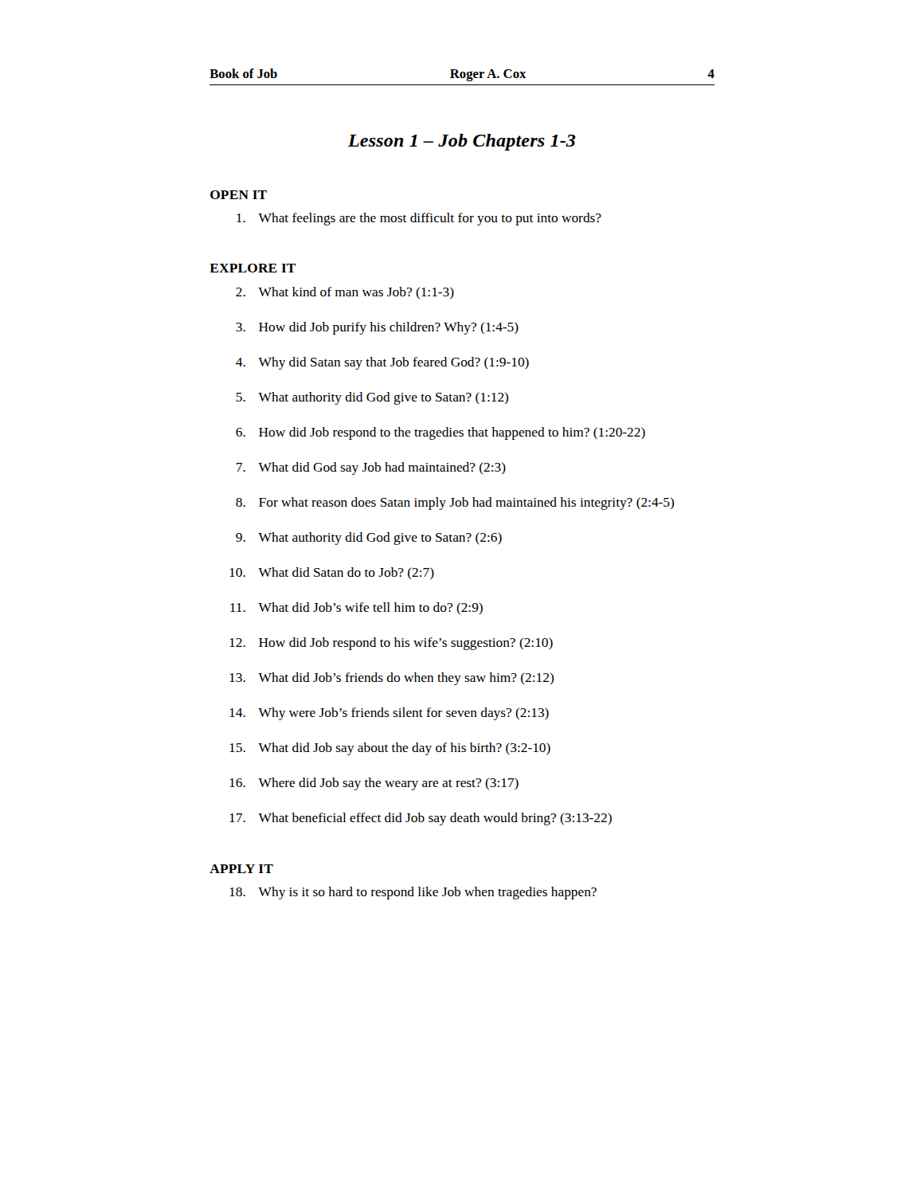Book of Job Roger A. Cox 4
Lesson 1 – Job Chapters 1-3
OPEN IT
What feelings are the most difficult for you to put into words?
EXPLORE IT
What kind of man was Job? (1:1-3)
How did Job purify his children? Why? (1:4-5)
Why did Satan say that Job feared God? (1:9-10)
What authority did God give to Satan? (1:12)
How did Job respond to the tragedies that happened to him? (1:20-22)
What did God say Job had maintained? (2:3)
For what reason does Satan imply Job had maintained his integrity? (2:4-5)
What authority did God give to Satan? (2:6)
What did Satan do to Job? (2:7)
What did Job’s wife tell him to do? (2:9)
How did Job respond to his wife’s suggestion? (2:10)
What did Job’s friends do when they saw him? (2:12)
Why were Job’s friends silent for seven days? (2:13)
What did Job say about the day of his birth? (3:2-10)
Where did Job say the weary are at rest? (3:17)
What beneficial effect did Job say death would bring? (3:13-22)
APPLY IT
Why is it so hard to respond like Job when tragedies happen?